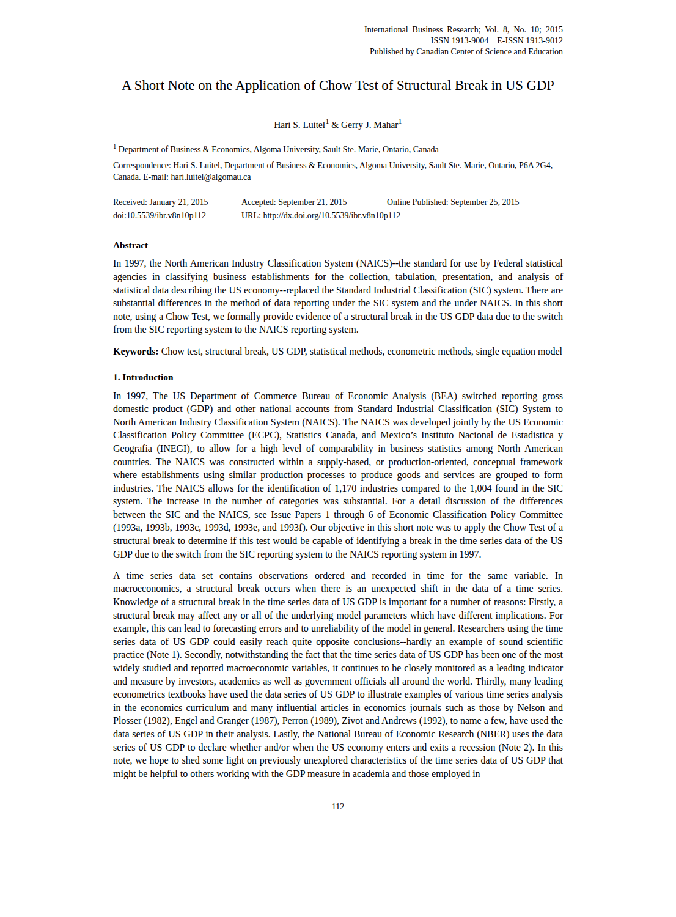International Business Research; Vol. 8, No. 10; 2015
ISSN 1913-9004 E-ISSN 1913-9012
Published by Canadian Center of Science and Education
A Short Note on the Application of Chow Test of Structural Break in US GDP
Hari S. Luitel1 & Gerry J. Mahar1
1 Department of Business & Economics, Algoma University, Sault Ste. Marie, Ontario, Canada
Correspondence: Hari S. Luitel, Department of Business & Economics, Algoma University, Sault Ste. Marie, Ontario, P6A 2G4, Canada. E-mail: hari.luitel@algomau.ca
Received: January 21, 2015 Accepted: September 21, 2015 Online Published: September 25, 2015
doi:10.5539/ibr.v8n10p112 URL: http://dx.doi.org/10.5539/ibr.v8n10p112
Abstract
In 1997, the North American Industry Classification System (NAICS)--the standard for use by Federal statistical agencies in classifying business establishments for the collection, tabulation, presentation, and analysis of statistical data describing the US economy--replaced the Standard Industrial Classification (SIC) system. There are substantial differences in the method of data reporting under the SIC system and the under NAICS. In this short note, using a Chow Test, we formally provide evidence of a structural break in the US GDP data due to the switch from the SIC reporting system to the NAICS reporting system.
Keywords: Chow test, structural break, US GDP, statistical methods, econometric methods, single equation model
1. Introduction
In 1997, The US Department of Commerce Bureau of Economic Analysis (BEA) switched reporting gross domestic product (GDP) and other national accounts from Standard Industrial Classification (SIC) System to North American Industry Classification System (NAICS). The NAICS was developed jointly by the US Economic Classification Policy Committee (ECPC), Statistics Canada, and Mexico’s Instituto Nacional de Estadistica y Geografia (INEGI), to allow for a high level of comparability in business statistics among North American countries. The NAICS was constructed within a supply-based, or production-oriented, conceptual framework where establishments using similar production processes to produce goods and services are grouped to form industries. The NAICS allows for the identification of 1,170 industries compared to the 1,004 found in the SIC system. The increase in the number of categories was substantial. For a detail discussion of the differences between the SIC and the NAICS, see Issue Papers 1 through 6 of Economic Classification Policy Committee (1993a, 1993b, 1993c, 1993d, 1993e, and 1993f). Our objective in this short note was to apply the Chow Test of a structural break to determine if this test would be capable of identifying a break in the time series data of the US GDP due to the switch from the SIC reporting system to the NAICS reporting system in 1997.
A time series data set contains observations ordered and recorded in time for the same variable. In macroeconomics, a structural break occurs when there is an unexpected shift in the data of a time series. Knowledge of a structural break in the time series data of US GDP is important for a number of reasons: Firstly, a structural break may affect any or all of the underlying model parameters which have different implications. For example, this can lead to forecasting errors and to unreliability of the model in general. Researchers using the time series data of US GDP could easily reach quite opposite conclusions--hardly an example of sound scientific practice (Note 1). Secondly, notwithstanding the fact that the time series data of US GDP has been one of the most widely studied and reported macroeconomic variables, it continues to be closely monitored as a leading indicator and measure by investors, academics as well as government officials all around the world. Thirdly, many leading econometrics textbooks have used the data series of US GDP to illustrate examples of various time series analysis in the economics curriculum and many influential articles in economics journals such as those by Nelson and Plosser (1982), Engel and Granger (1987), Perron (1989), Zivot and Andrews (1992), to name a few, have used the data series of US GDP in their analysis. Lastly, the National Bureau of Economic Research (NBER) uses the data series of US GDP to declare whether and/or when the US economy enters and exits a recession (Note 2). In this note, we hope to shed some light on previously unexplored characteristics of the time series data of US GDP that might be helpful to others working with the GDP measure in academia and those employed in
112